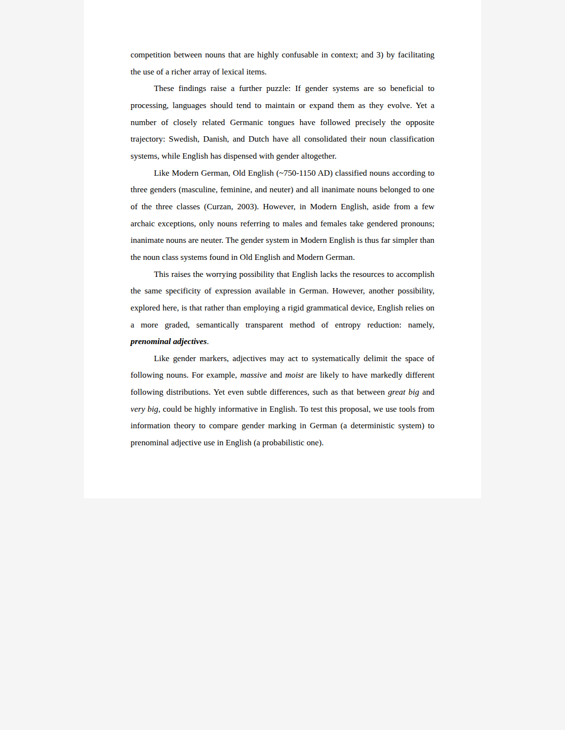competition between nouns that are highly confusable in context; and 3) by facilitating the use of a richer array of lexical items.
These findings raise a further puzzle: If gender systems are so beneficial to processing, languages should tend to maintain or expand them as they evolve. Yet a number of closely related Germanic tongues have followed precisely the opposite trajectory: Swedish, Danish, and Dutch have all consolidated their noun classification systems, while English has dispensed with gender altogether.
Like Modern German, Old English (~750-1150 AD) classified nouns according to three genders (masculine, feminine, and neuter) and all inanimate nouns belonged to one of the three classes (Curzan, 2003). However, in Modern English, aside from a few archaic exceptions, only nouns referring to males and females take gendered pronouns; inanimate nouns are neuter. The gender system in Modern English is thus far simpler than the noun class systems found in Old English and Modern German.
This raises the worrying possibility that English lacks the resources to accomplish the same specificity of expression available in German. However, another possibility, explored here, is that rather than employing a rigid grammatical device, English relies on a more graded, semantically transparent method of entropy reduction: namely, prenominal adjectives.
Like gender markers, adjectives may act to systematically delimit the space of following nouns. For example, massive and moist are likely to have markedly different following distributions. Yet even subtle differences, such as that between great big and very big, could be highly informative in English. To test this proposal, we use tools from information theory to compare gender marking in German (a deterministic system) to prenominal adjective use in English (a probabilistic one).